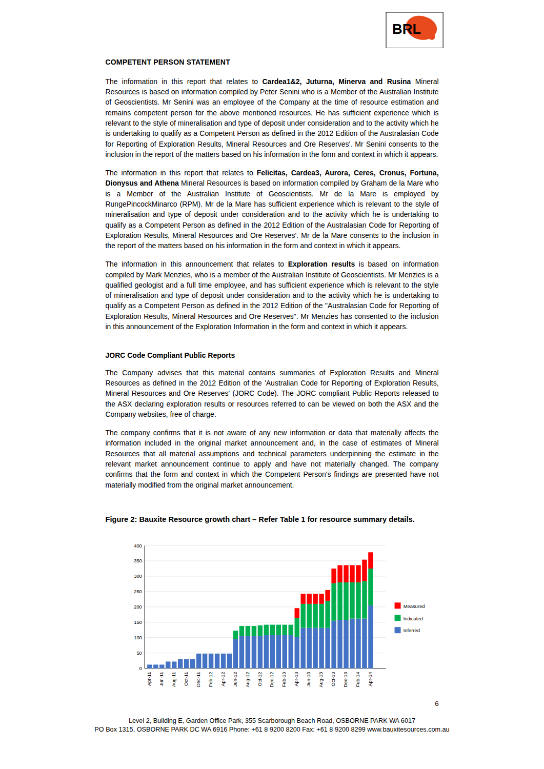BRL
COMPETENT PERSON STATEMENT
The information in this report that relates to Cardea1&2, Juturna, Minerva and Rusina Mineral Resources is based on information compiled by Peter Senini who is a Member of the Australian Institute of Geoscientists. Mr Senini was an employee of the Company at the time of resource estimation and remains competent person for the above mentioned resources. He has sufficient experience which is relevant to the style of mineralisation and type of deposit under consideration and to the activity which he is undertaking to qualify as a Competent Person as defined in the 2012 Edition of the Australasian Code for Reporting of Exploration Results, Mineral Resources and Ore Reserves'. Mr Senini consents to the inclusion in the report of the matters based on his information in the form and context in which it appears.
The information in this report that relates to Felicitas, Cardea3, Aurora, Ceres, Cronus, Fortuna, Dionysus and Athena Mineral Resources is based on information compiled by Graham de la Mare who is a Member of the Australian Institute of Geoscientists. Mr de la Mare is employed by RungePincockMinarco (RPM). Mr de la Mare has sufficient experience which is relevant to the style of mineralisation and type of deposit under consideration and to the activity which he is undertaking to qualify as a Competent Person as defined in the 2012 Edition of the Australasian Code for Reporting of Exploration Results, Mineral Resources and Ore Reserves'. Mr de la Mare consents to the inclusion in the report of the matters based on his information in the form and context in which it appears.
The information in this announcement that relates to Exploration results is based on information compiled by Mark Menzies, who is a member of the Australian Institute of Geoscientists. Mr Menzies is a qualified geologist and a full time employee, and has sufficient experience which is relevant to the style of mineralisation and type of deposit under consideration and to the activity which he is undertaking to qualify as a Competent Person as defined in the 2012 Edition of the "Australasian Code for Reporting of Exploration Results, Mineral Resources and Ore Reserves". Mr Menzies has consented to the inclusion in this announcement of the Exploration Information in the form and context in which it appears.
JORC Code Compliant Public Reports
The Company advises that this material contains summaries of Exploration Results and Mineral Resources as defined in the 2012 Edition of the 'Australian Code for Reporting of Exploration Results, Mineral Resources and Ore Reserves' (JORC Code). The JORC compliant Public Reports released to the ASX declaring exploration results or resources referred to can be viewed on both the ASX and the Company websites, free of charge.
The company confirms that it is not aware of any new information or data that materially affects the information included in the original market announcement and, in the case of estimates of Mineral Resources that all material assumptions and technical parameters underpinning the estimate in the relevant market announcement continue to apply and have not materially changed. The company confirms that the form and context in which the Competent Person's findings are presented have not materially modified from the original market announcement.
Figure 2: Bauxite Resource growth chart – Refer Table 1 for resource summary details.
400 350 300 250 200 150 100 50 0 Apr-11 Jun-11 Aug-11 Oct-11 Dec-11 Feb-12 Apr-12 Jun-12 Aug-12 Oct-12 Dec-12 Feb-13 Apr-13 Jun-13 Aug-13 Oct-13 Dec-13 Feb-14 Apr-14 Measured Indicated Inferred
6
Level 2, Building E, Garden Office Park, 355 Scarborough Beach Road, OSBORNE PARK WA 6017
PO Box 1315, OSBORNE PARK DC WA 6916 Phone: +61 8 9200 8200 Fax: +61 8 9200 8299 www.bauxitesources.com.au